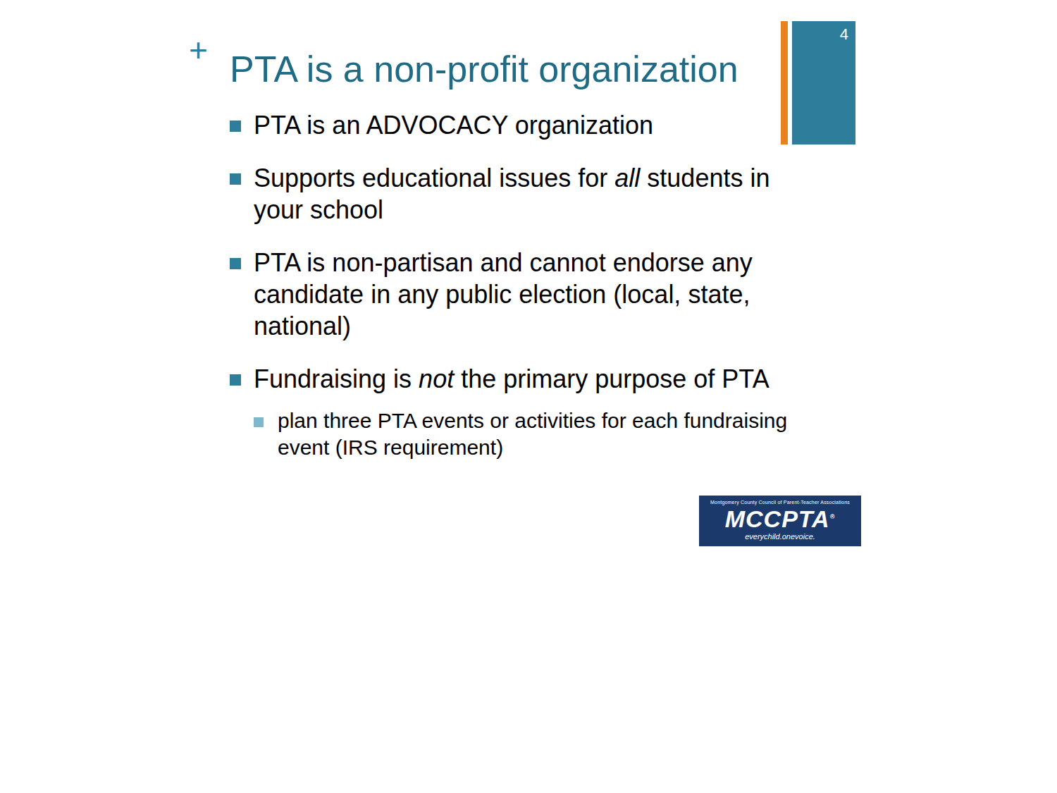4
+
PTA is a non-profit organization
PTA is an ADVOCACY organization
Supports educational issues for all students in your school
PTA is non-partisan and cannot endorse any candidate in any public election (local, state, national)
Fundraising is not the primary purpose of PTA
plan three PTA events or activities for each fundraising event (IRS requirement)
Montgomery County Council of Parent-Teacher Associations
MCCPTA®
everychild.onevoice.